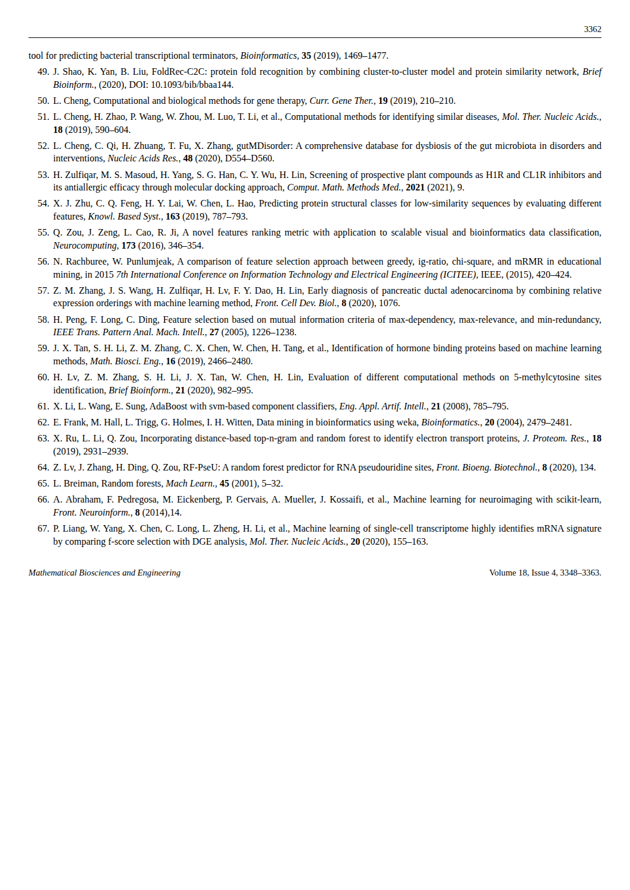3362
tool for predicting bacterial transcriptional terminators, Bioinformatics, 35 (2019), 1469–1477.
49. J. Shao, K. Yan, B. Liu, FoldRec-C2C: protein fold recognition by combining cluster-to-cluster model and protein similarity network, Brief Bioinform., (2020), DOI: 10.1093/bib/bbaa144.
50. L. Cheng, Computational and biological methods for gene therapy, Curr. Gene Ther., 19 (2019), 210–210.
51. L. Cheng, H. Zhao, P. Wang, W. Zhou, M. Luo, T. Li, et al., Computational methods for identifying similar diseases, Mol. Ther. Nucleic Acids., 18 (2019), 590–604.
52. L. Cheng, C. Qi, H. Zhuang, T. Fu, X. Zhang, gutMDisorder: A comprehensive database for dysbiosis of the gut microbiota in disorders and interventions, Nucleic Acids Res., 48 (2020), D554–D560.
53. H. Zulfiqar, M. S. Masoud, H. Yang, S. G. Han, C. Y. Wu, H. Lin, Screening of prospective plant compounds as H1R and CL1R inhibitors and its antiallergic efficacy through molecular docking approach, Comput. Math. Methods Med., 2021 (2021), 9.
54. X. J. Zhu, C. Q. Feng, H. Y. Lai, W. Chen, L. Hao, Predicting protein structural classes for low-similarity sequences by evaluating different features, Knowl. Based Syst., 163 (2019), 787–793.
55. Q. Zou, J. Zeng, L. Cao, R. Ji, A novel features ranking metric with application to scalable visual and bioinformatics data classification, Neurocomputing, 173 (2016), 346–354.
56. N. Rachburee, W. Punlumjeak, A comparison of feature selection approach between greedy, ig-ratio, chi-square, and mRMR in educational mining, in 2015 7th International Conference on Information Technology and Electrical Engineering (ICITEE), IEEE, (2015), 420–424.
57. Z. M. Zhang, J. S. Wang, H. Zulfiqar, H. Lv, F. Y. Dao, H. Lin, Early diagnosis of pancreatic ductal adenocarcinoma by combining relative expression orderings with machine learning method, Front. Cell Dev. Biol., 8 (2020), 1076.
58. H. Peng, F. Long, C. Ding, Feature selection based on mutual information criteria of max-dependency, max-relevance, and min-redundancy, IEEE Trans. Pattern Anal. Mach. Intell., 27 (2005), 1226–1238.
59. J. X. Tan, S. H. Li, Z. M. Zhang, C. X. Chen, W. Chen, H. Tang, et al., Identification of hormone binding proteins based on machine learning methods, Math. Biosci. Eng., 16 (2019), 2466–2480.
60. H. Lv, Z. M. Zhang, S. H. Li, J. X. Tan, W. Chen, H. Lin, Evaluation of different computational methods on 5-methylcytosine sites identification, Brief Bioinform., 21 (2020), 982–995.
61. X. Li, L. Wang, E. Sung, AdaBoost with svm-based component classifiers, Eng. Appl. Artif. Intell., 21 (2008), 785–795.
62. E. Frank, M. Hall, L. Trigg, G. Holmes, I. H. Witten, Data mining in bioinformatics using weka, Bioinformatics., 20 (2004), 2479–2481.
63. X. Ru, L. Li, Q. Zou, Incorporating distance-based top-n-gram and random forest to identify electron transport proteins, J. Proteom. Res., 18 (2019), 2931–2939.
64. Z. Lv, J. Zhang, H. Ding, Q. Zou, RF-PseU: A random forest predictor for RNA pseudouridine sites, Front. Bioeng. Biotechnol., 8 (2020), 134.
65. L. Breiman, Random forests, Mach Learn., 45 (2001), 5–32.
66. A. Abraham, F. Pedregosa, M. Eickenberg, P. Gervais, A. Mueller, J. Kossaifi, et al., Machine learning for neuroimaging with scikit-learn, Front. Neuroinform., 8 (2014),14.
67. P. Liang, W. Yang, X. Chen, C. Long, L. Zheng, H. Li, et al., Machine learning of single-cell transcriptome highly identifies mRNA signature by comparing f-score selection with DGE analysis, Mol. Ther. Nucleic Acids., 20 (2020), 155–163.
Mathematical Biosciences and Engineering Volume 18, Issue 4, 3348–3363.